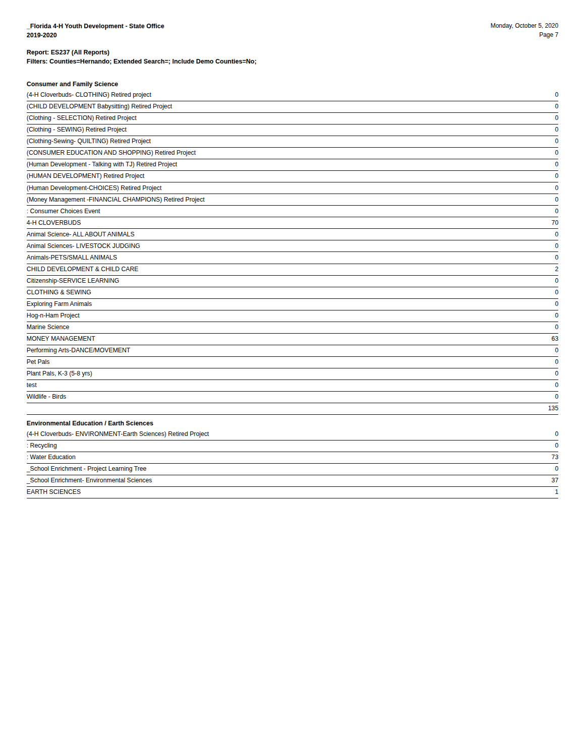Monday, October 5, 2020
Page 7
_Florida 4-H Youth Development - State Office
2019-2020
Report: ES237 (All Reports)
Filters: Counties=Hernando; Extended Search=; Include Demo Counties=No;
Consumer and Family Science
| (4-H Cloverbuds- CLOTHING) Retired project | 0 |
| (CHILD DEVELOPMENT Babysitting) Retired Project | 0 |
| (Clothing - SELECTION) Retired Project | 0 |
| (Clothing - SEWING) Retired Project | 0 |
| (Clothing-Sewing- QUILTING) Retired Project | 0 |
| (CONSUMER EDUCATION AND SHOPPING) Retired Project | 0 |
| (Human Development - Talking with TJ) Retired Project | 0 |
| (HUMAN DEVELOPMENT) Retired Project | 0 |
| (Human Development-CHOICES) Retired Project | 0 |
| (Money Management -FINANCIAL CHAMPIONS) Retired Project | 0 |
| : Consumer Choices Event | 0 |
| 4-H CLOVERBUDS | 70 |
| Animal Science- ALL ABOUT ANIMALS | 0 |
| Animal Sciences- LIVESTOCK JUDGING | 0 |
| Animals-PETS/SMALL ANIMALS | 0 |
| CHILD DEVELOPMENT & CHILD CARE | 2 |
| Citizenship-SERVICE LEARNING | 0 |
| CLOTHING & SEWING | 0 |
| Exploring Farm Animals | 0 |
| Hog-n-Ham Project | 0 |
| Marine Science | 0 |
| MONEY MANAGEMENT | 63 |
| Performing Arts-DANCE/MOVEMENT | 0 |
| Pet Pals | 0 |
| Plant Pals, K-3 (5-8 yrs) | 0 |
| test | 0 |
| Wildlife - Birds | 0 |
| | 135 |
Environmental Education / Earth Sciences
| (4-H Cloverbuds- ENVIRONMENT-Earth Sciences) Retired Project | 0 |
| : Recycling | 0 |
| : Water Education | 73 |
| _School Enrichment - Project Learning Tree | 0 |
| _School Enrichment- Environmental Sciences | 37 |
| EARTH SCIENCES | 1 |